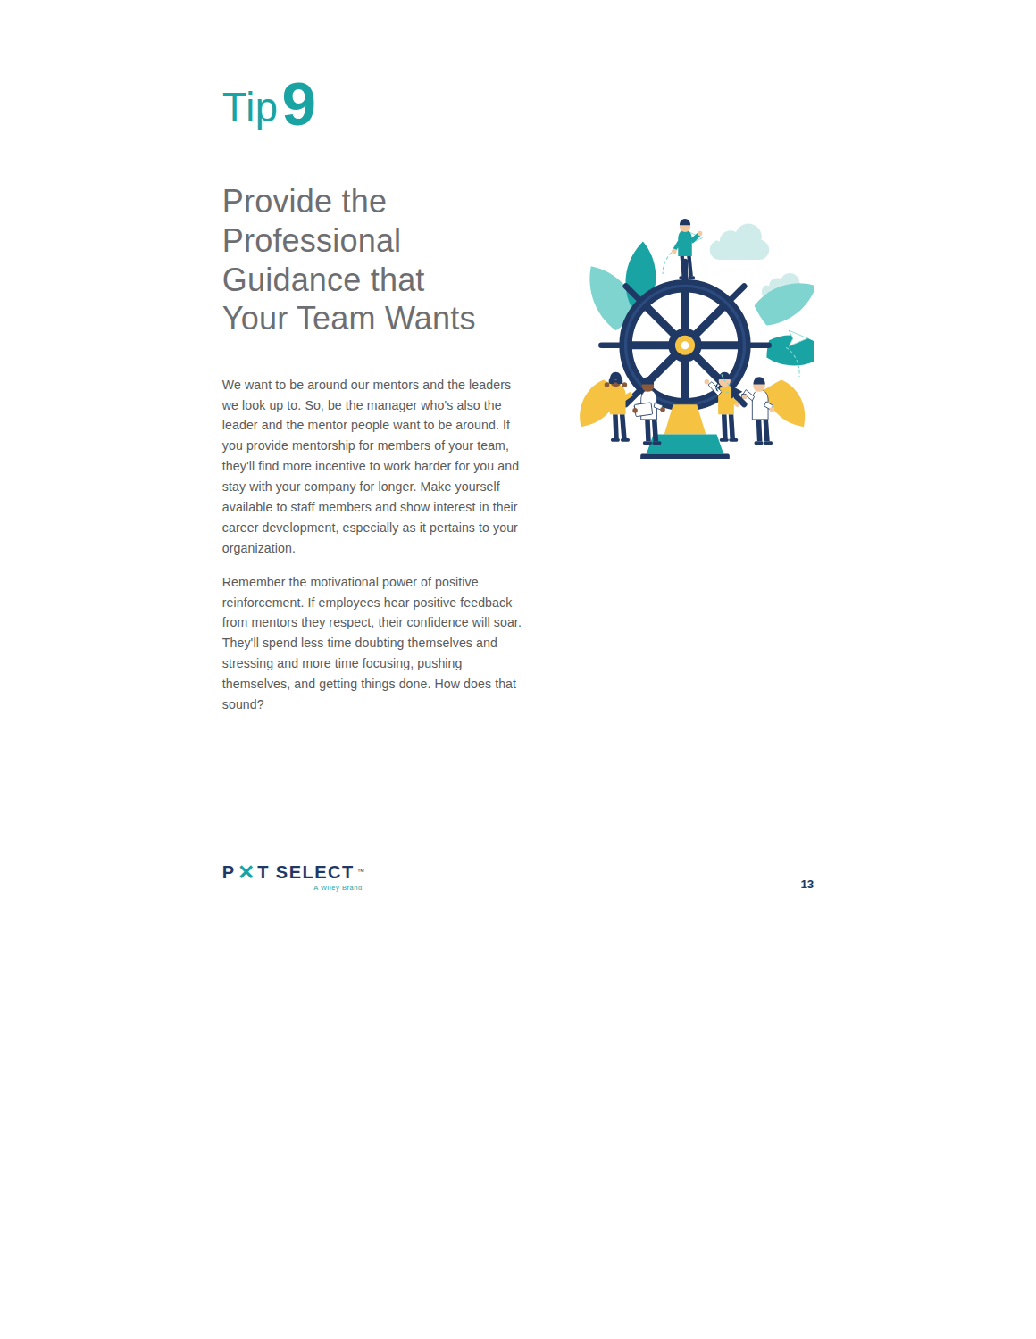Tip9
Provide the
Professional
Guidance that
Your Team Wants
We want to be around our mentors and the leaders we look up to. So, be the manager who's also the leader and the mentor people want to be around. If you provide mentorship for members of your team, they'll find more incentive to work harder for you and stay with your company for longer. Make yourself available to staff members and show interest in their career development, especially as it pertains to your organization.
Remember the motivational power of positive reinforcement. If employees hear positive feedback from mentors they respect, their confidence will soar. They'll spend less time doubting themselves and stressing and more time focusing, pushing themselves, and getting things done. How does that sound?
P✕TSELECT™
A Wiley Brand
13